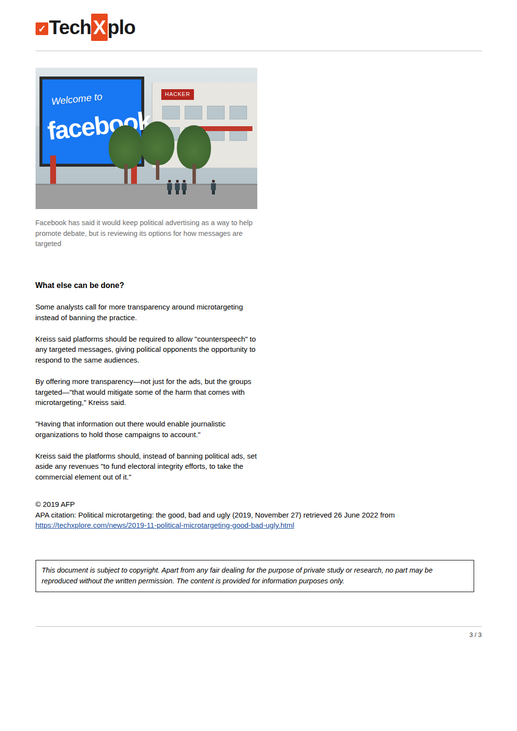✓TechXplore
HACKER
Welcome to
facebook
Facebook has said it would keep political advertising as a way to help promote debate, but is reviewing its options for how messages are targeted
What else can be done?
Some analysts call for more transparency around microtargeting instead of banning the practice.
Kreiss said platforms should be required to allow "counterspeech" to any targeted messages, giving political opponents the opportunity to respond to the same audiences.
By offering more transparency—not just for the ads, but the groups targeted—"that would mitigate some of the harm that comes with microtargeting," Kreiss said.
"Having that information out there would enable journalistic organizations to hold those campaigns to account."
Kreiss said the platforms should, instead of banning political ads, set aside any revenues "to fund electoral integrity efforts, to take the commercial element out of it."
© 2019 AFP
APA citation: Political microtargeting: the good, bad and ugly (2019, November 27) retrieved 26 June 2022 from https://techxplore.com/news/2019-11-political-microtargeting-good-bad-ugly.html
This document is subject to copyright. Apart from any fair dealing for the purpose of private study or research, no part may be reproduced without the written permission. The content is provided for information purposes only.
3 / 3